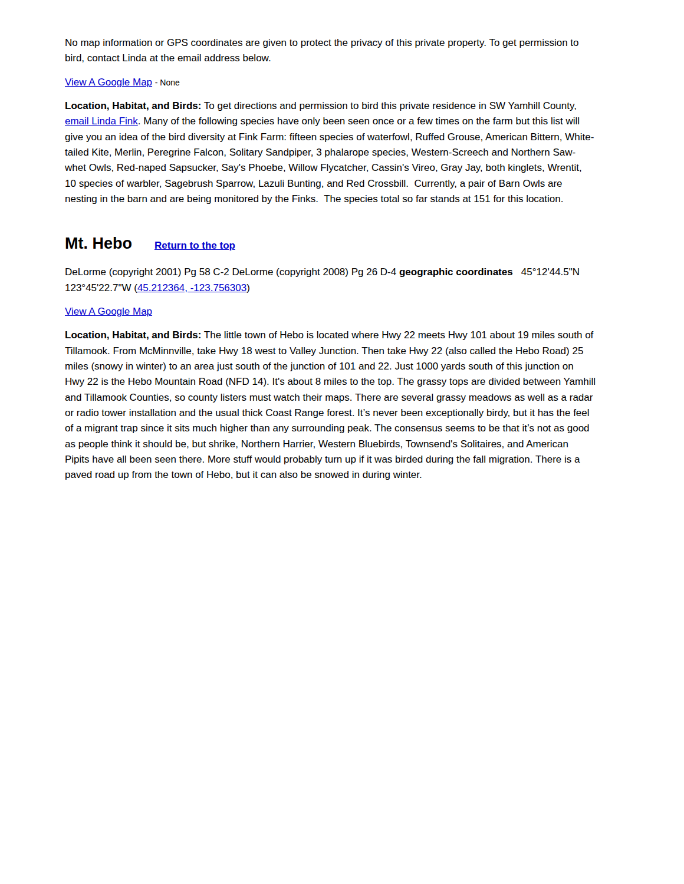No map information or GPS coordinates are given to protect the privacy of this private property. To get permission to bird, contact Linda at the email address below.
View A Google Map - None
Location, Habitat, and Birds: To get directions and permission to bird this private residence in SW Yamhill County, email Linda Fink. Many of the following species have only been seen once or a few times on the farm but this list will give you an idea of the bird diversity at Fink Farm: fifteen species of waterfowl, Ruffed Grouse, American Bittern, White-tailed Kite, Merlin, Peregrine Falcon, Solitary Sandpiper, 3 phalarope species, Western-Screech and Northern Saw-whet Owls, Red-naped Sapsucker, Say's Phoebe, Willow Flycatcher, Cassin's Vireo, Gray Jay, both kinglets, Wrentit, 10 species of warbler, Sagebrush Sparrow, Lazuli Bunting, and Red Crossbill. Currently, a pair of Barn Owls are nesting in the barn and are being monitored by the Finks. The species total so far stands at 151 for this location.
Mt. Hebo Return to the top
DeLorme (copyright 2001) Pg 58 C-2 DeLorme (copyright 2008) Pg 26 D-4 geographic coordinates 45°12'44.5"N 123°45'22.7"W (45.212364, -123.756303)
View A Google Map
Location, Habitat, and Birds: The little town of Hebo is located where Hwy 22 meets Hwy 101 about 19 miles south of Tillamook. From McMinnville, take Hwy 18 west to Valley Junction. Then take Hwy 22 (also called the Hebo Road) 25 miles (snowy in winter) to an area just south of the junction of 101 and 22. Just 1000 yards south of this junction on Hwy 22 is the Hebo Mountain Road (NFD 14). It's about 8 miles to the top. The grassy tops are divided between Yamhill and Tillamook Counties, so county listers must watch their maps. There are several grassy meadows as well as a radar or radio tower installation and the usual thick Coast Range forest. It’s never been exceptionally birdy, but it has the feel of a migrant trap since it sits much higher than any surrounding peak. The consensus seems to be that it’s not as good as people think it should be, but shrike, Northern Harrier, Western Bluebirds, Townsend's Solitaires, and American Pipits have all been seen there. More stuff would probably turn up if it was birded during the fall migration. There is a paved road up from the town of Hebo, but it can also be snowed in during winter.